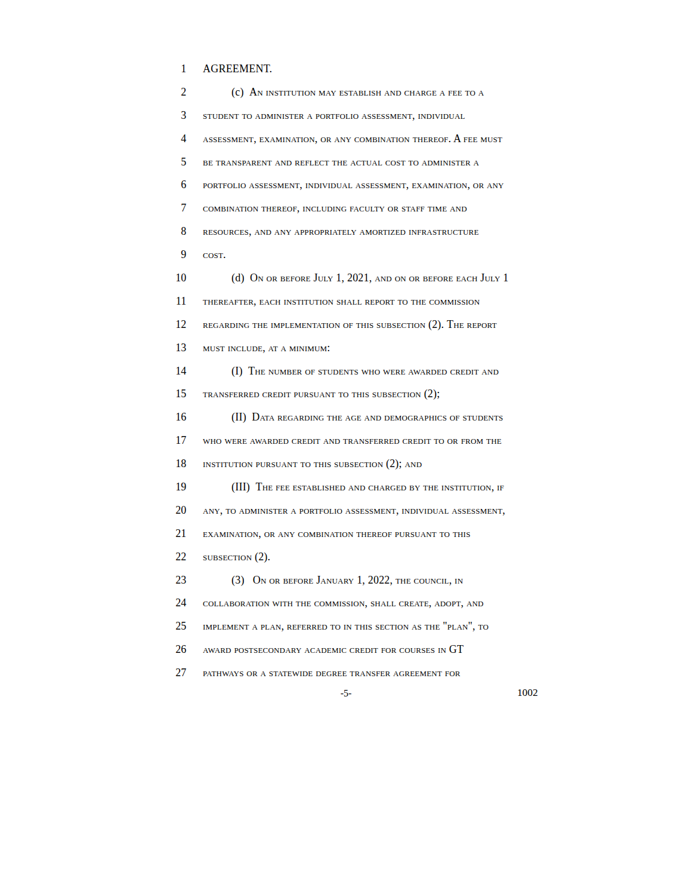| 1 | AGREEMENT. |
| 2 | (c) An institution may establish and charge a fee to a |
| 3 | student to administer a portfolio assessment, individual |
| 4 | assessment, examination, or any combination thereof. A fee must |
| 5 | be transparent and reflect the actual cost to administer a |
| 6 | portfolio assessment, individual assessment, examination, or any |
| 7 | combination thereof, including faculty or staff time and |
| 8 | resources, and any appropriately amortized infrastructure |
| 9 | cost. |
| 10 | (d) On or before July 1, 2021, and on or before each July 1 |
| 11 | thereafter, each institution shall report to the commission |
| 12 | regarding the implementation of this subsection (2). The report |
| 13 | must include, at a minimum: |
| 14 | (I) The number of students who were awarded credit and |
| 15 | transferred credit pursuant to this subsection (2); |
| 16 | (II) Data regarding the age and demographics of students |
| 17 | who were awarded credit and transferred credit to or from the |
| 18 | institution pursuant to this subsection (2); and |
| 19 | (III) The fee established and charged by the institution, if |
| 20 | any, to administer a portfolio assessment, individual assessment, |
| 21 | examination, or any combination thereof pursuant to this |
| 22 | subsection (2). |
| 23 | (3) On or before January 1, 2022, the council, in |
| 24 | collaboration with the commission, shall create, adopt, and |
| 25 | implement a plan, referred to in this section as the "plan", to |
| 26 | award postsecondary academic credit for courses in GT |
| 27 | pathways or a statewide degree transfer agreement for |
-5- 1002